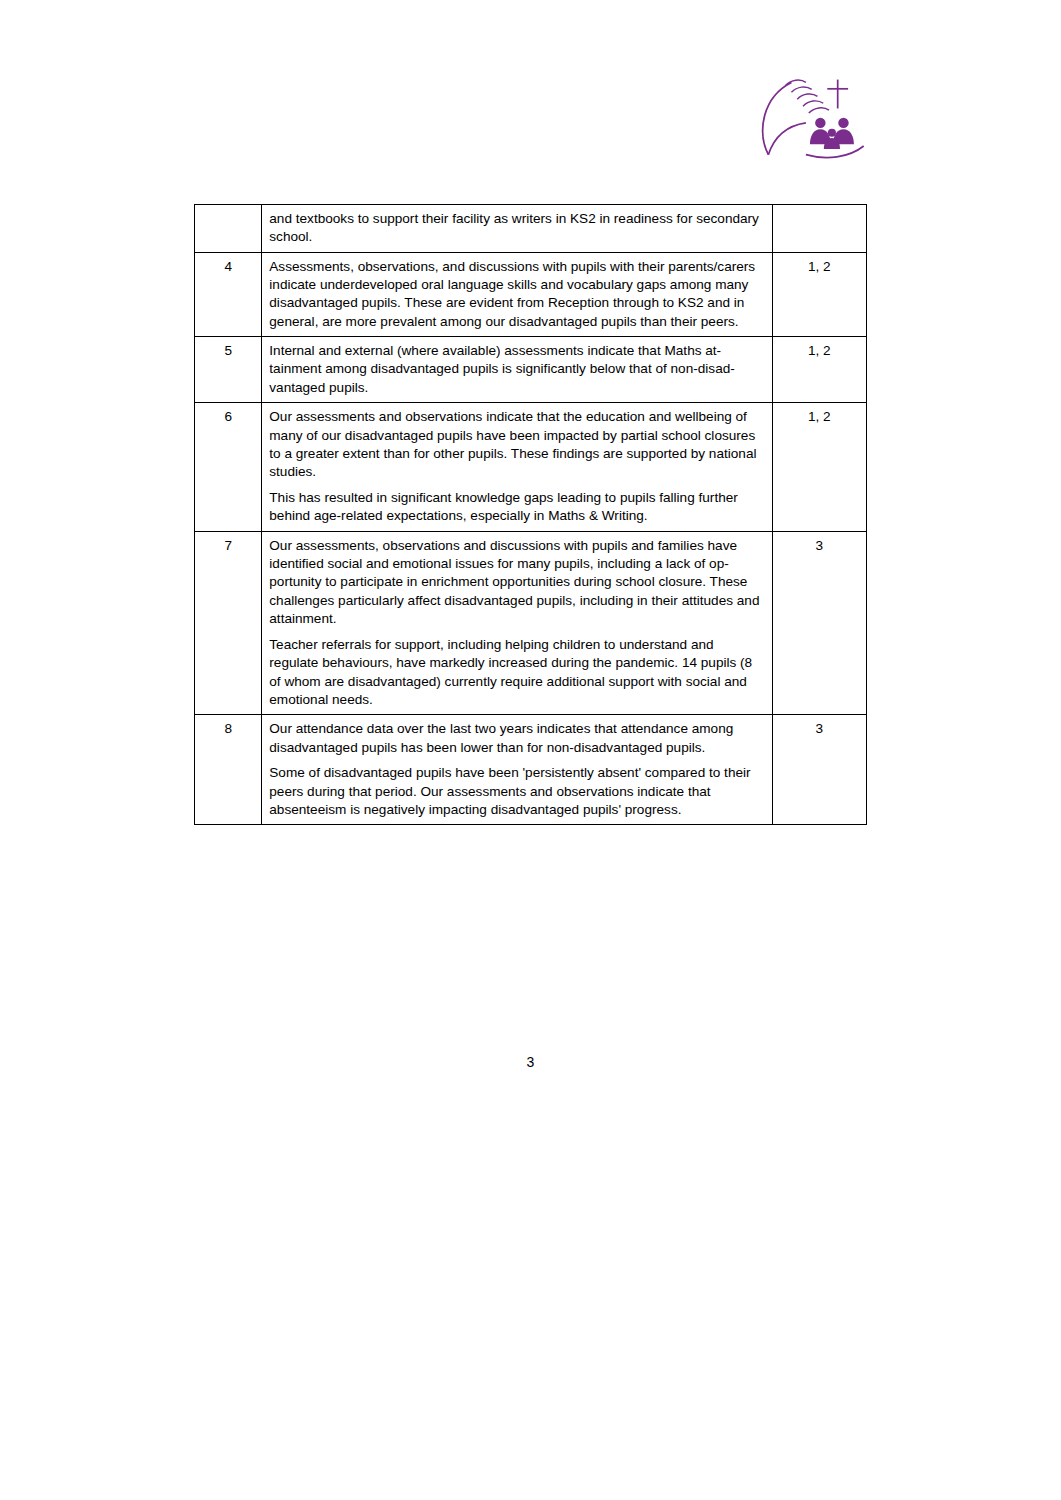| | and textbooks to support their facility as writers in KS2 in readiness for secondary school. | |
| 4 | Assessments, observations, and discussions with pupils with their parents/carers indicate underdeveloped oral language skills and vocabulary gaps among many disadvantaged pupils. These are evident from Reception through to KS2 and in general, are more prevalent among our disadvantaged pupils than their peers. | 1, 2 |
| 5 | Internal and external (where available) assessments indicate that Maths at-tainment among disadvantaged pupils is significantly below that of non-disad-vantaged pupils. | 1, 2 |
| 6 | Our assessments and observations indicate that the education and wellbeing of many of our disadvantaged pupils have been impacted by partial school closures to a greater extent than for other pupils. These findings are supported by national studies. This has resulted in significant knowledge gaps leading to pupils falling further behind age-related expectations, especially in Maths & Writing. | 1, 2 |
| 7 | Our assessments, observations and discussions with pupils and families have identified social and emotional issues for many pupils, including a lack of op-portunity to participate in enrichment opportunities during school closure. These challenges particularly affect disadvantaged pupils, including in their attitudes and attainment. Teacher referrals for support, including helping children to understand and regulate behaviours, have markedly increased during the pandemic. 14 pupils (8 of whom are disadvantaged) currently require additional support with social and emotional needs. | 3 |
| 8 | Our attendance data over the last two years indicates that attendance among disadvantaged pupils has been lower than for non-disadvantaged pupils. Some of disadvantaged pupils have been 'persistently absent' compared to their peers during that period. Our assessments and observations indicate that absenteeism is negatively impacting disadvantaged pupils' progress. | 3 |
3